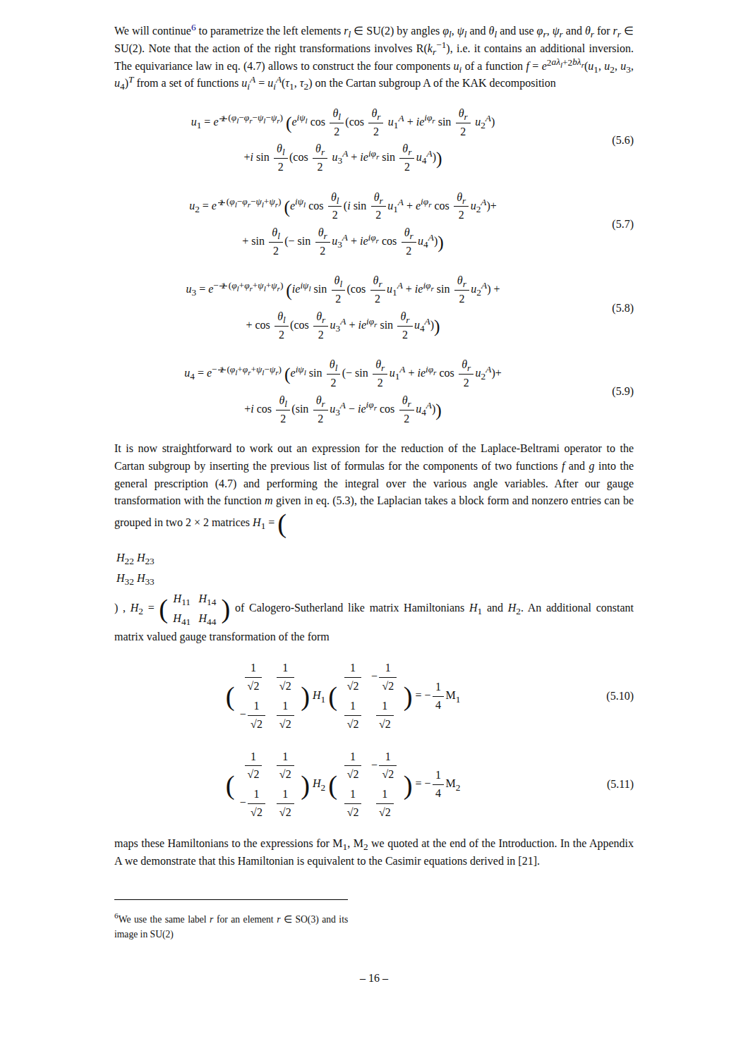We will continue6 to parametrize the left elements rl ∈ SU(2) by angles φl, ψl and θl and use φr, ψr and θr for rr ∈ SU(2). Note that the action of the right transformations involves R(kr−1), i.e. it contains an additional inversion. The equivariance law in eq. (4.7) allows to construct the four components ui of a function f = e2aλl+2bλr(u1, u2, u3, u4)T from a set of functions uiA = uiA(τ1, τ2) on the Cartan subgroup A of the KAK decomposition
u1 = ei 2(φl−φr−ψl−ψr) (eiψl cos θl 2(cos θr 2 u1A + ieiφr sin θr 2 u2A)
+i sin θl 2(cos θr 2 u3A + ieiφr sin θr 2 u4A))
(5.6)
u2 = ei 2(φl−φr−ψl+ψr) (eiψl cos θl 2(i sin θr 2 u1A + eiφr cos θr 2 u2A)+
+ sin θl 2(− sin θr 2 u3A + ieiφr cos θr 2 u4A))
(5.7)
u3 = e−i 2(φl+φr+ψl+ψr) (ieiψl sin θl 2(cos θr 2 u1A + ieiφr sin θr 2 u2A) +
+ cos θl 2(cos θr 2 u3A + ieiφr sin θr 2 u4A))
(5.8)
u4 = e−i 2(φl+φr+ψl−ψr) (eiψl sin θl 2(− sin θr 2 u1A + ieiφr cos θr 2 u2A)+
+i cos θl 2(sin θr 2 u3A − ieiφr cos θr 2 u4A))
(5.9)
It is now straightforward to work out an expression for the reduction of the Laplace-Beltrami operator to the Cartan subgroup by inserting the previous list of formulas for the components of two functions f and g into the general prescription (4.7) and performing the integral over the various angle variables. After our gauge transformation with the function m given in eq. (5.3), the Laplacian takes a block form and nonzero entries can be grouped in two 2 × 2 matrices H1 = (
| H 22 | H 23 |
| H 32 | H 33 |
) , H2 = (
| H 11 | H 14 |
| H 41 | H 44 |
) of Calogero-Sutherland like matrix Hamiltonians H1 and H2. An additional constant matrix valued gauge transformation of the form
(
| 1 √2 | 1 √2 |
| − 1 √2 | 1 √2 |
) H1 (
| 1 √2 | − 1 √2 |
| 1 √2 | 1 √2 |
) = −14 M1
(5.10)
(
| 1 √2 | 1 √2 |
| − 1 √2 | 1 √2 |
) H2 (
| 1 √2 | − 1 √2 |
| 1 √2 | 1 √2 |
) = −14 M2
(5.11)
maps these Hamiltonians to the expressions for M1, M2 we quoted at the end of the Introduction. In the Appendix A we demonstrate that this Hamiltonian is equivalent to the Casimir equations derived in [21].
6We use the same label r for an element r ∈ SO(3) and its image in SU(2)
– 16 –